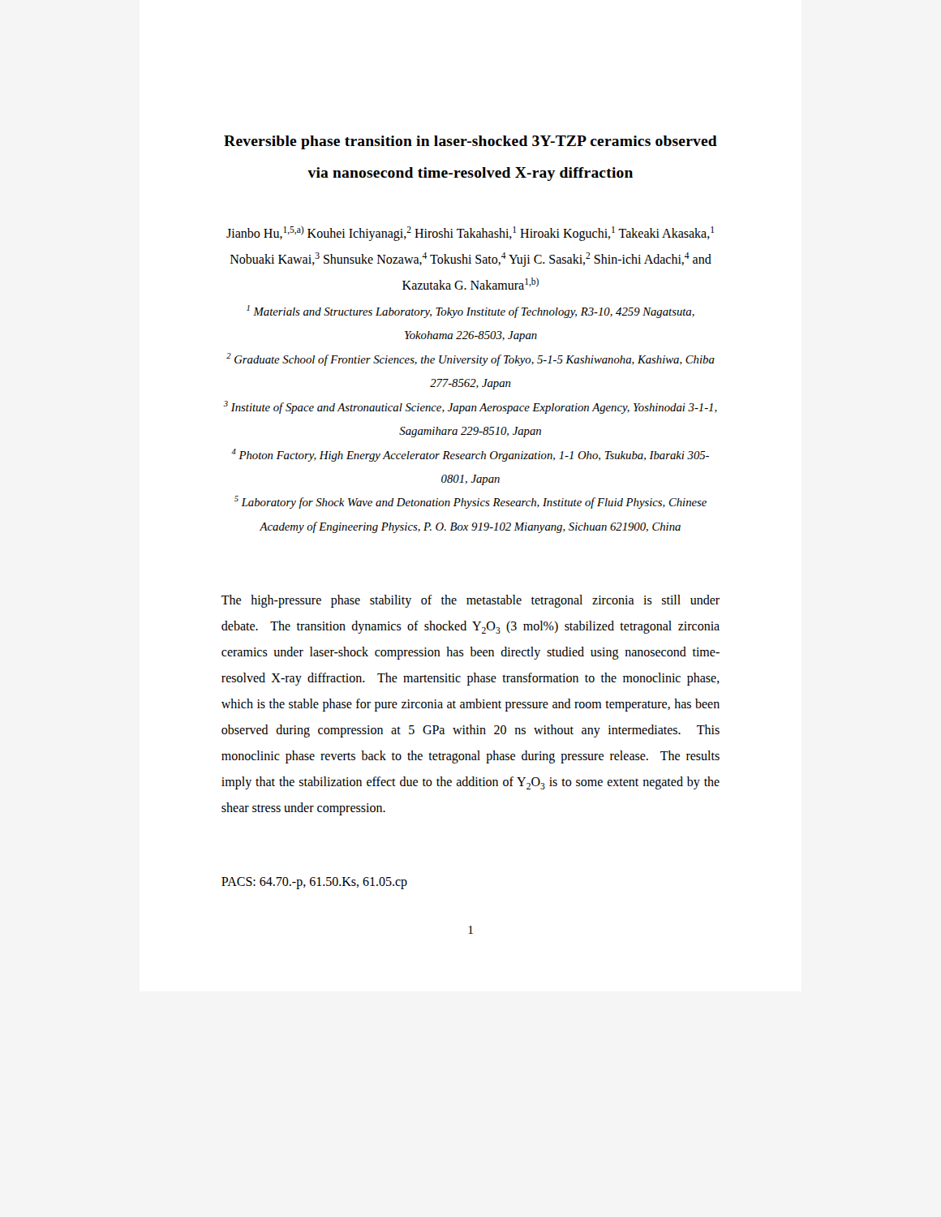Reversible phase transition in laser-shocked 3Y-TZP ceramics observed via nanosecond time-resolved X-ray diffraction
Jianbo Hu,1,5,a) Kouhei Ichiyanagi,2 Hiroshi Takahashi,1 Hiroaki Koguchi,1 Takeaki Akasaka,1 Nobuaki Kawai,3 Shunsuke Nozawa,4 Tokushi Sato,4 Yuji C. Sasaki,2 Shin-ichi Adachi,4 and Kazutaka G. Nakamura1,b)
1 Materials and Structures Laboratory, Tokyo Institute of Technology, R3-10, 4259 Nagatsuta, Yokohama 226-8503, Japan
2 Graduate School of Frontier Sciences, the University of Tokyo, 5-1-5 Kashiwanoha, Kashiwa, Chiba 277-8562, Japan
3 Institute of Space and Astronautical Science, Japan Aerospace Exploration Agency, Yoshinodai 3-1-1, Sagamihara 229-8510, Japan
4 Photon Factory, High Energy Accelerator Research Organization, 1-1 Oho, Tsukuba, Ibaraki 305-0801, Japan
5 Laboratory for Shock Wave and Detonation Physics Research, Institute of Fluid Physics, Chinese Academy of Engineering Physics, P. O. Box 919-102 Mianyang, Sichuan 621900, China
The high-pressure phase stability of the metastable tetragonal zirconia is still under debate. The transition dynamics of shocked Y2O3 (3 mol%) stabilized tetragonal zirconia ceramics under laser-shock compression has been directly studied using nanosecond time-resolved X-ray diffraction. The martensitic phase transformation to the monoclinic phase, which is the stable phase for pure zirconia at ambient pressure and room temperature, has been observed during compression at 5 GPa within 20 ns without any intermediates. This monoclinic phase reverts back to the tetragonal phase during pressure release. The results imply that the stabilization effect due to the addition of Y2O3 is to some extent negated by the shear stress under compression.
PACS: 64.70.-p, 61.50.Ks, 61.05.cp
1